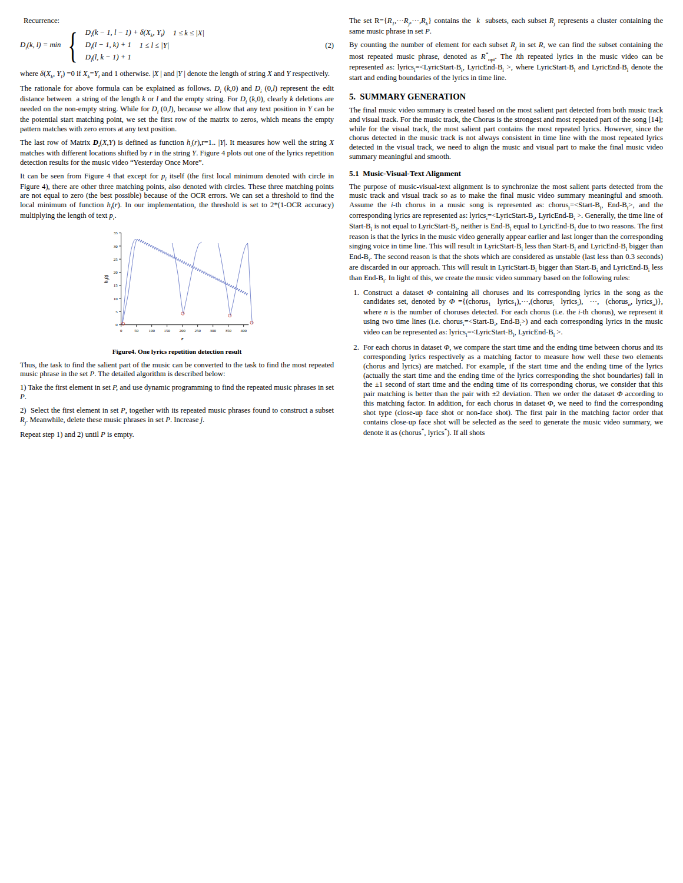Recurrence:
Di(k, l) = min { Di(k − 1, l − 1) + δ(Xk, Yl) 1 ≤ k ≤ |X| Di(l − 1, k) + 1 1 ≤ l ≤ |Y| Di(l, k − 1) + 1 (2)
where δ(Xk, Yl) =0 if Xk=Yl and 1 otherwise. |X | and |Y | denote the length of string X and Y respectively.
The rationale for above formula can be explained as follows. Di (k,0) and Di (0,l) represent the edit distance between a string of the length k or l and the empty string. For Di (k,0), clearly k deletions are needed on the non-empty string. While for Di (0,l), because we allow that any text position in Y can be the potential start matching point, we set the first row of the matrix to zeros, which means the empty pattern matches with zero errors at any text position.
The last row of Matrix Di(X,Y) is defined as function hi(r),r=1.. |Y|. It measures how well the string X matches with different locations shifted by r in the string Y. Figure 4 plots out one of the lyrics repetition detection results for the music video “Yesterday Once More”.
It can be seen from Figure 4 that except for pi itself (the first local minimum denoted with circle in Figure 4), there are other three matching points, also denoted with circles. These three matching points are not equal to zero (the best possible) because of the OCR errors. We can set a threshold to find the local minimum of function hi(r). In our implementation, the threshold is set to 2*(1-OCR accuracy) multiplying the length of text pi.
35 30 25 20 15 10 5 0 0 50 100 150 200 250 300 350 400 r hi(t)
Figure4. One lyrics repetition detection result
Thus, the task to find the salient part of the music can be converted to the task to find the most repeated music phrase in the set P. The detailed algorithm is described below:
1) Take the first element in set P, and use dynamic programming to find the repeated music phrases in set P.
2) Select the first element in set P, together with its repeated music phrases found to construct a subset Rj. Meanwhile, delete these music phrases in set P. Increase j.
Repeat step 1) and 2) until P is empty.
The set R={R1,···Rj,···,Rk} contains the k subsets, each subset Rj represents a cluster containing the same music phrase in set P.
By counting the number of element for each subset Rj in set R, we can find the subset containing the most repeated music phrase, denoted as R*opt. The ith repeated lyrics in the music video can be represented as: lyricsi=<LyricStart-Bi, LyricEnd-Bi >, where LyricStart-Bi and LyricEnd-Bi denote the start and ending boundaries of the lyrics in time line.
5. SUMMARY GENERATION
The final music video summary is created based on the most salient part detected from both music track and visual track. For the music track, the Chorus is the strongest and most repeated part of the song [14]; while for the visual track, the most salient part contains the most repeated lyrics. However, since the chorus detected in the music track is not always consistent in time line with the most repeated lyrics detected in the visual track, we need to align the music and visual part to make the final music video summary meaningful and smooth.
5.1 Music-Visual-Text Alignment
The purpose of music-visual-text alignment is to synchronize the most salient parts detected from the music track and visual track so as to make the final music video summary meaningful and smooth. Assume the i-th chorus in a music song is represented as: chorusi=<Start-Bi, End-Bi>, and the corresponding lyrics are represented as: lyricsi=<LyricStart-Bi, LyricEnd-Bi >. Generally, the time line of Start-Bi is not equal to LyricStart-Bi, neither is End-Bi equal to LyricEnd-Bi due to two reasons. The first reason is that the lyrics in the music video generally appear earlier and last longer than the corresponding singing voice in time line. This will result in LyricStart-Bi less than Start-Bi and LyricEnd-Bi bigger than End-Bi. The second reason is that the shots which are considered as unstable (last less than 0.3 seconds) are discarded in our approach. This will result in LyricStart-Bi bigger than Start-Bi and LyricEnd-Bi less than End-Bi. In light of this, we create the music video summary based on the following rules:
Construct a dataset Φ containing all choruses and its corresponding lyrics in the song as the candidates set, denoted by Φ ={(chorus1 lyrics1),···,(chorusi lyricsi), ···, (chorusn, lyricsn)}, where n is the number of choruses detected. For each chorus (i.e. the i-th chorus), we represent it using two time lines (i.e. chorusi=<Start-Bi, End-Bi>) and each corresponding lyrics in the music video can be represented as: lyricsi=<LyricStart-Bi, LyricEnd-Bi >.
For each chorus in dataset Φ, we compare the start time and the ending time between chorus and its corresponding lyrics respectively as a matching factor to measure how well these two elements (chorus and lyrics) are matched. For example, if the start time and the ending time of the lyrics (actually the start time and the ending time of the lyrics corresponding the shot boundaries) fall in the ±1 second of start time and the ending time of its corresponding chorus, we consider that this pair matching is better than the pair with ±2 deviation. Then we order the dataset Φ according to this matching factor. In addition, for each chorus in dataset Φ, we need to find the corresponding shot type (close-up face shot or non-face shot). The first pair in the matching factor order that contains close-up face shot will be selected as the seed to generate the music video summary, we denote it as (chorus*, lyrics*). If all shots